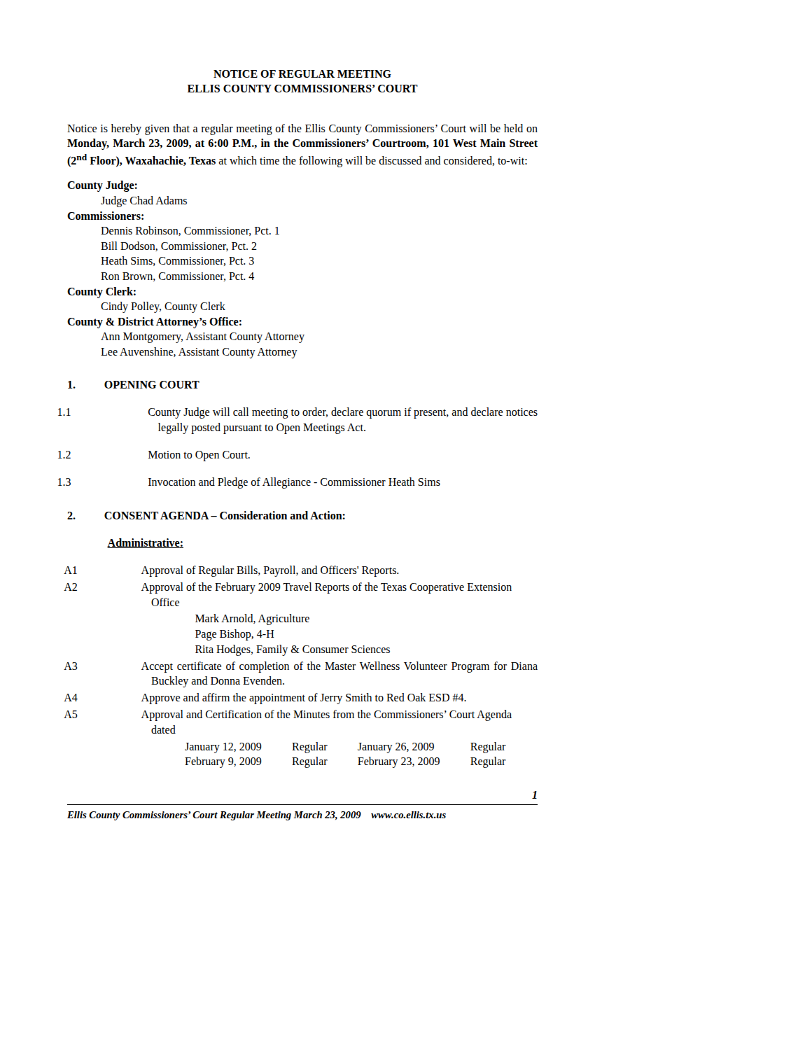NOTICE OF REGULAR MEETING ELLIS COUNTY COMMISSIONERS’ COURT
Notice is hereby given that a regular meeting of the Ellis County Commissioners’ Court will be held on Monday, March 23, 2009, at 6:00 P.M., in the Commissioners’ Courtroom, 101 West Main Street (2nd Floor), Waxahachie, Texas at which time the following will be discussed and considered, to-wit:
County Judge:
Judge Chad Adams
Commissioners:
Dennis Robinson, Commissioner, Pct. 1
Bill Dodson, Commissioner, Pct. 2
Heath Sims, Commissioner, Pct. 3
Ron Brown, Commissioner, Pct. 4
County Clerk:
Cindy Polley, County Clerk
County & District Attorney’s Office:
Ann Montgomery, Assistant County Attorney
Lee Auvenshine, Assistant County Attorney
1. OPENING COURT
1.1 County Judge will call meeting to order, declare quorum if present, and declare notices legally posted pursuant to Open Meetings Act.
1.2 Motion to Open Court.
1.3 Invocation and Pledge of Allegiance - Commissioner Heath Sims
2. CONSENT AGENDA – Consideration and Action:
Administrative:
A1 Approval of Regular Bills, Payroll, and Officers' Reports.
A2 Approval of the February 2009 Travel Reports of the Texas Cooperative Extension Office
Mark Arnold, Agriculture
Page Bishop, 4-H
Rita Hodges, Family & Consumer Sciences
A3 Accept certificate of completion of the Master Wellness Volunteer Program for Diana Buckley and Donna Evenden.
A4 Approve and affirm the appointment of Jerry Smith to Red Oak ESD #4.
A5 Approval and Certification of the Minutes from the Commissioners’ Court Agenda dated
| January 12, 2009 | Regular | January 26, 2009 | Regular |
| February 9, 2009 | Regular | February 23, 2009 | Regular |
1
Ellis County Commissioners’ Court Regular Meeting March 23, 2009 www.co.ellis.tx.us